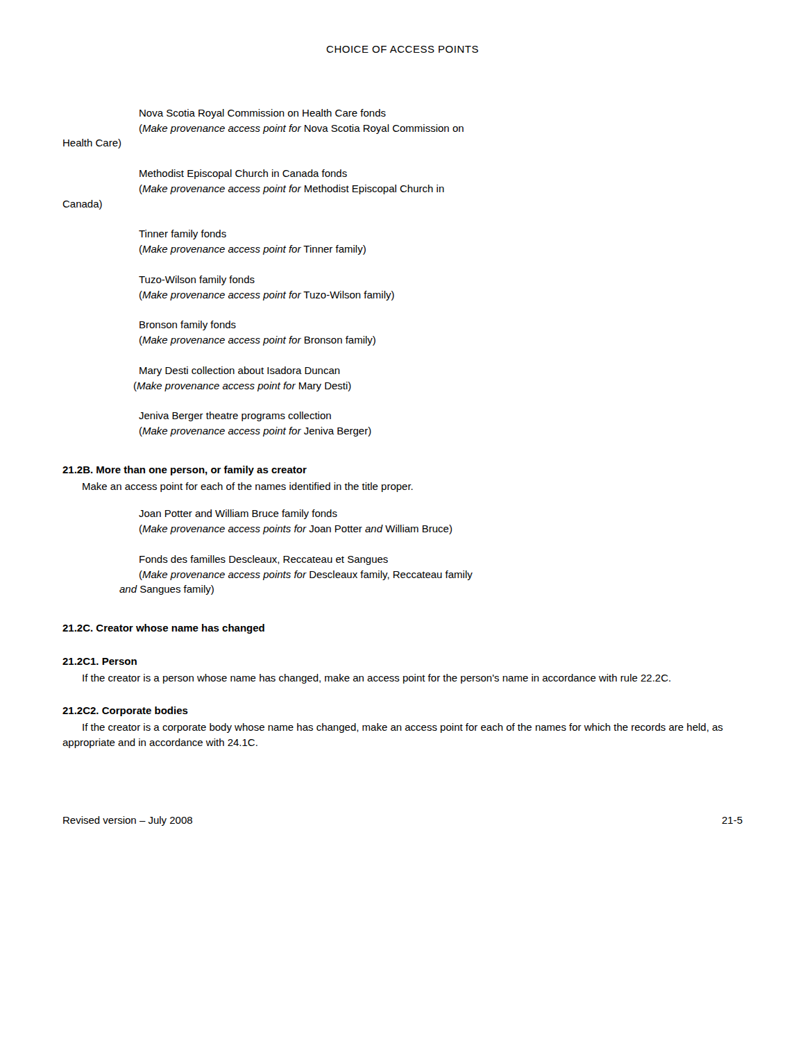CHOICE OF ACCESS POINTS
Nova Scotia Royal Commission on Health Care fonds
(Make provenance access point for Nova Scotia Royal Commission on
Health Care)
Methodist Episcopal Church in Canada fonds
(Make provenance access point for Methodist Episcopal Church in
Canada)
Tinner family fonds
(Make provenance access point for Tinner family)
Tuzo-Wilson family fonds
(Make provenance access point for Tuzo-Wilson family)
Bronson family fonds
(Make provenance access point for Bronson family)
Mary Desti collection about Isadora Duncan
(Make provenance access point for Mary Desti)
Jeniva Berger theatre programs collection
(Make provenance access point for Jeniva Berger)
21.2B. More than one person, or family as creator
Make an access point for each of the names identified in the title proper.
Joan Potter and William Bruce family fonds
(Make provenance access points for Joan Potter and William Bruce)
Fonds des familles Descleaux, Reccateau et Sangues
(Make provenance access points for Descleaux family, Reccateau family
and Sangues family)
21.2C. Creator whose name has changed
21.2C1. Person
If the creator is a person whose name has changed, make an access point for the person's name in accordance with rule 22.2C.
21.2C2. Corporate bodies
If the creator is a corporate body whose name has changed, make an access point for each of the names for which the records are held, as appropriate and in accordance with 24.1C.
Revised version – July 2008 21-5